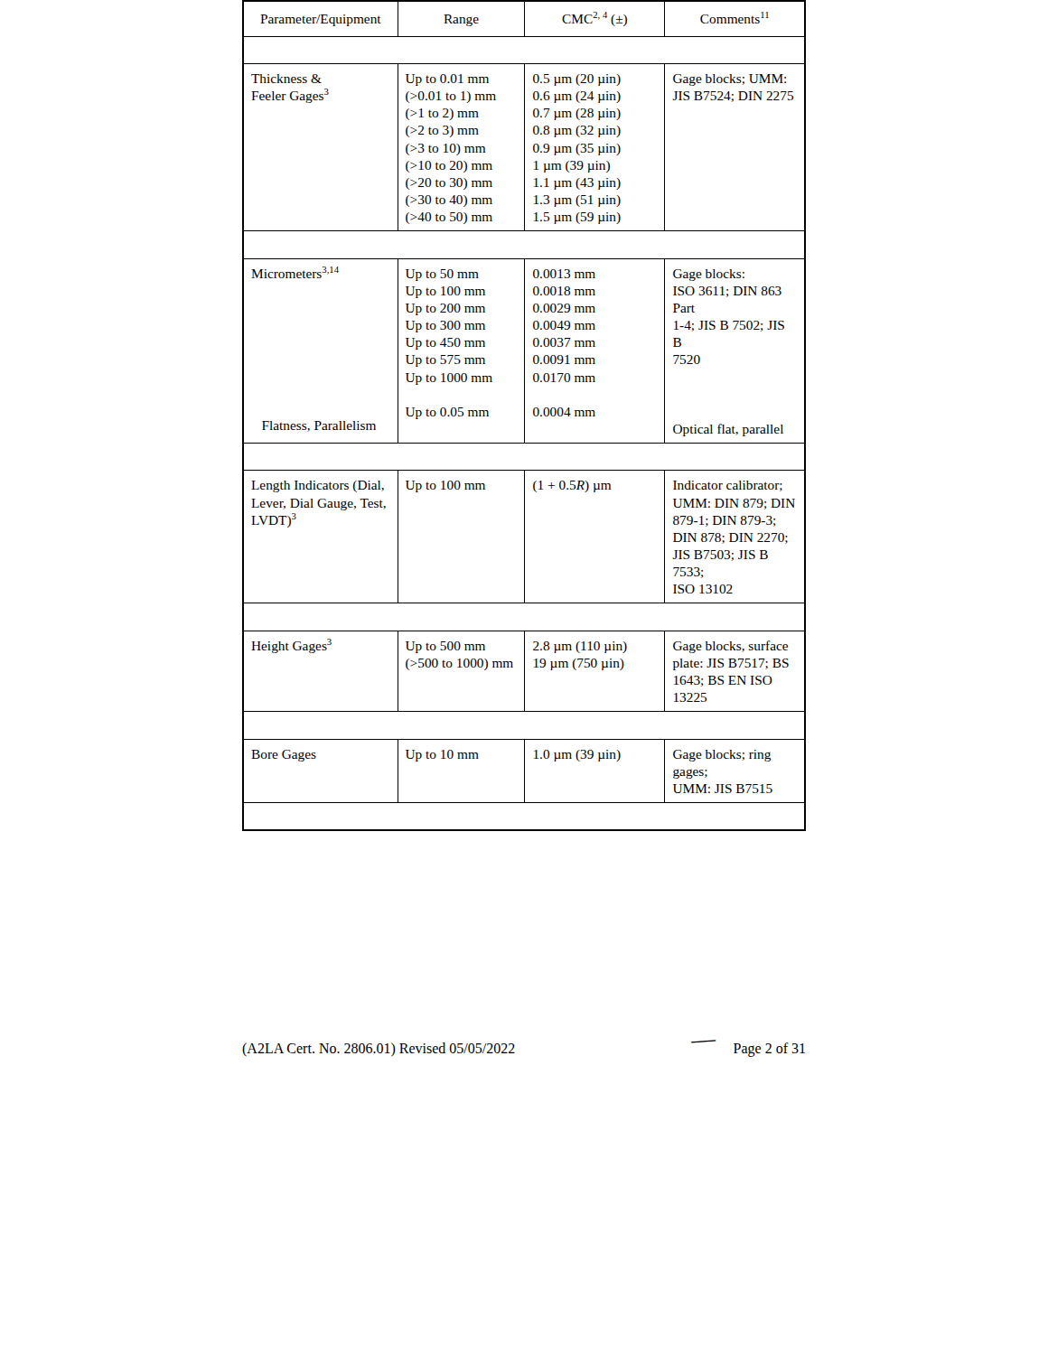| Parameter/Equipment | Range | CMC 2, 4 (±) | Comments 11 |
| --- | --- | --- | --- |
| Thickness & Feeler Gages 3 | Up to 0.01 mm (>0.01 to 1) mm (>1 to 2) mm (>2 to 3) mm (>3 to 10) mm (>10 to 20) mm (>20 to 30) mm (>30 to 40) mm (>40 to 50) mm | 0.5 µm (20 µin) 0.6 µm (24 µin) 0.7 µm (28 µin) 0.8 µm (32 µin) 0.9 µm (35 µin) 1 µm (39 µin) 1.1 µm (43 µin) 1.3 µm (51 µin) 1.5 µm (59 µin) | Gage blocks; UMM: JIS B7524; DIN 2275 |
| Micrometers 3,14 Flatness, Parallelism | Up to 50 mm Up to 100 mm Up to 200 mm Up to 300 mm Up to 450 mm Up to 575 mm Up to 1000 mm Up to 0.05 mm | 0.0013 mm 0.0018 mm 0.0029 mm 0.0049 mm 0.0037 mm 0.0091 mm 0.0170 mm 0.0004 mm | Gage blocks: ISO 3611; DIN 863 Part 1-4; JIS B 7502; JIS B 7520 Optical flat, parallel |
| Length Indicators (Dial, Lever, Dial Gauge, Test, LVDT) 3 | Up to 100 mm | (1 + 0.5 R ) µm | Indicator calibrator; UMM: DIN 879; DIN 879-1; DIN 879-3; DIN 878; DIN 2270; JIS B7503; JIS B 7533; ISO 13102 |
| Height Gages 3 | Up to 500 mm (>500 to 1000) mm | 2.8 µm (110 µin) 19 µm (750 µin) | Gage blocks, surface plate: JIS B7517; BS 1643; BS EN ISO 13225 |
| Bore Gages | Up to 10 mm | 1.0 µm (39 µin) | Gage blocks; ring gages; UMM: JIS B7515 |
(A2LA Cert. No. 2806.01) Revised 05/05/2022 Page 2 of 31
—